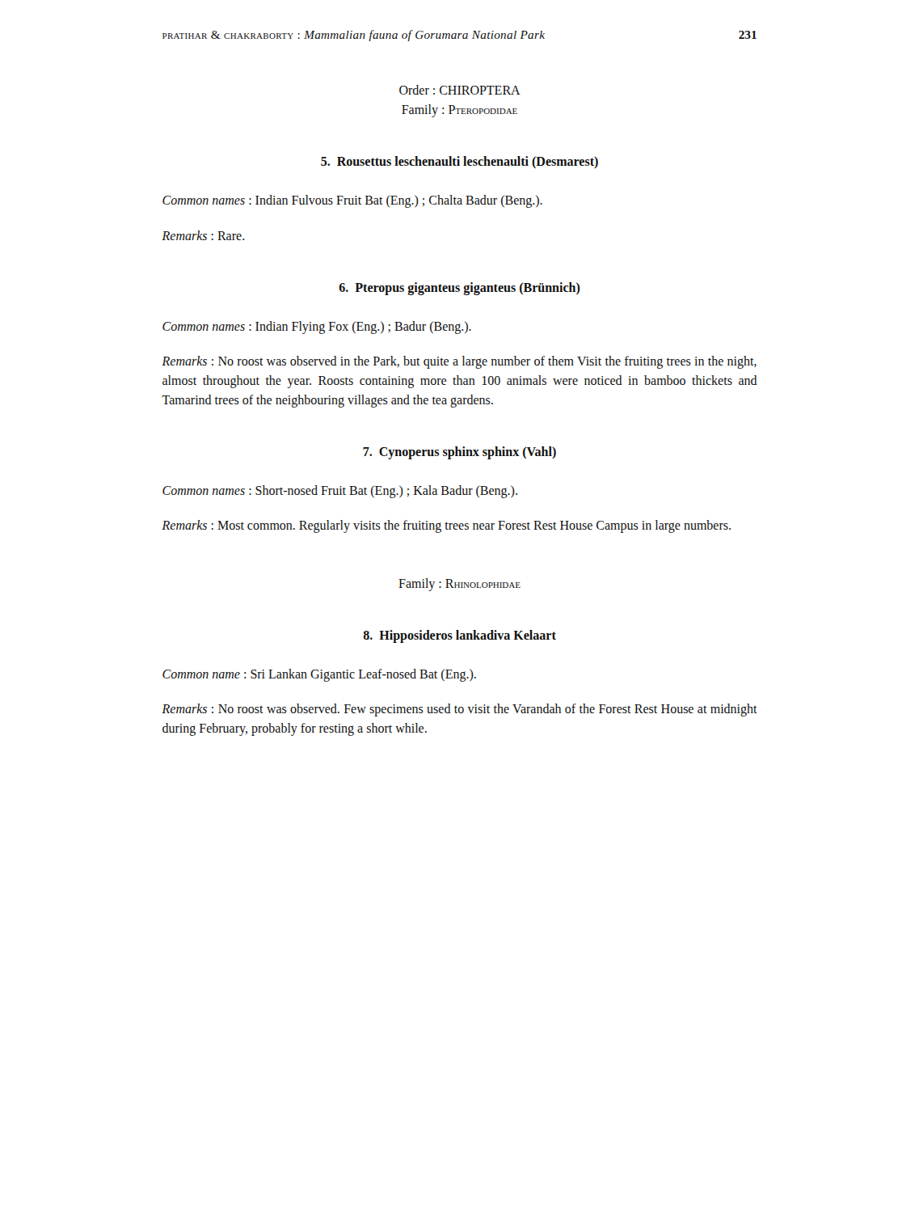Pratihar & Chakraborty : Mammalian fauna of Gorumara National Park 231
Order : CHIROPTERA
Family : Pteropodidae
5. Rousettus leschenaulti leschenaulti (Desmarest)
Common names : Indian Fulvous Fruit Bat (Eng.) ; Chalta Badur (Beng.).
Remarks : Rare.
6. Pteropus giganteus giganteus (Brünnich)
Common names : Indian Flying Fox (Eng.) ; Badur (Beng.).
Remarks : No roost was observed in the Park, but quite a large number of them Visit the fruiting trees in the night, almost throughout the year. Roosts containing more than 100 animals were noticed in bamboo thickets and Tamarind trees of the neighbouring villages and the tea gardens.
7. Cynoperus sphinx sphinx (Vahl)
Common names : Short-nosed Fruit Bat (Eng.) ; Kala Badur (Beng.).
Remarks : Most common. Regularly visits the fruiting trees near Forest Rest House Campus in large numbers.
Family : Rhinolophidae
8. Hipposideros lankadiva Kelaart
Common name : Sri Lankan Gigantic Leaf-nosed Bat (Eng.).
Remarks : No roost was observed. Few specimens used to visit the Varandah of the Forest Rest House at midnight during February, probably for resting a short while.